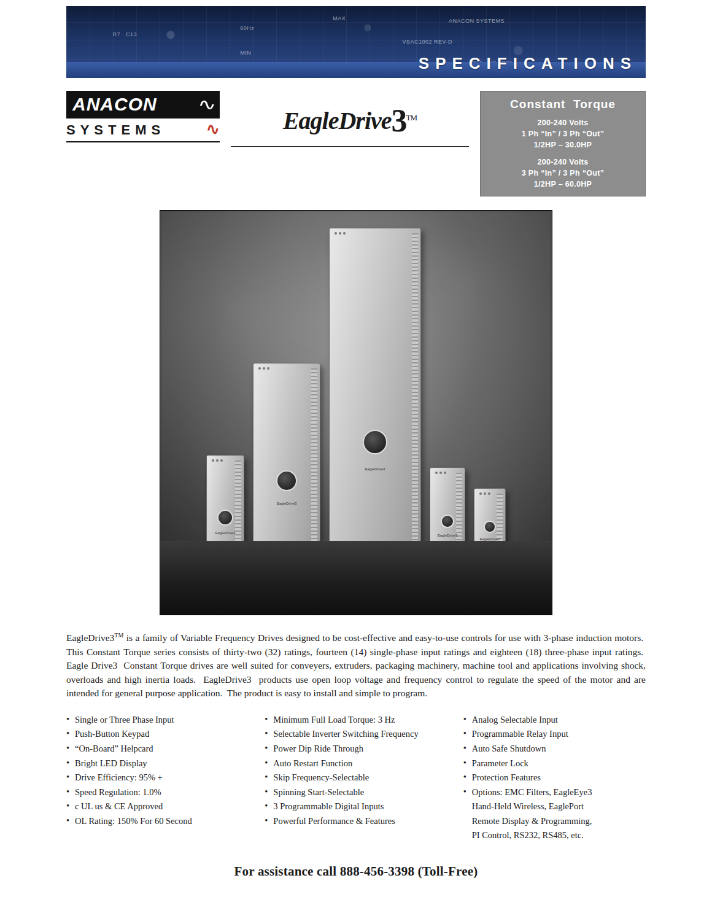MAX 60Hz MIN VSAC1002 REV-D ANACON SYSTEMS R16 C8 R21 R7 C13 J1 R52
Specifications
ANACON∿
SYSTEMS∿
Eagle Drive3TM
Constant Torque
200-240 Volts
1 Ph “In” / 3 Ph “Out”
1/2HP – 30.0HP
200-240 Volts
3 Ph “In” / 3 Ph “Out”
1/2HP – 60.0HP
EagleDrive3
EagleDrive3
EagleDrive3
EagleDrive3
EagleDrive3
EagleDrive3TM is a family of Variable Frequency Drives designed to be cost-effective and easy-to-use controls for use with 3-phase induction motors. This Constant Torque series consists of thirty-two (32) ratings, fourteen (14) single-phase input ratings and eighteen (18) three-phase input ratings. Eagle Drive3 Constant Torque drives are well suited for conveyers, extruders, packaging machinery, machine tool and applications involving shock, overloads and high inertia loads. EagleDrive3 products use open loop voltage and frequency control to regulate the speed of the motor and are intended for general purpose application. The product is easy to install and simple to program.
Single or Three Phase Input
Push-Button Keypad
“On-Board” Helpcard
Bright LED Display
Drive Efficiency: 95% +
Speed Regulation: 1.0%
c UL us & CE Approved
OL Rating: 150% For 60 Second
Minimum Full Load Torque: 3 Hz
Selectable Inverter Switching Frequency
Power Dip Ride Through
Auto Restart Function
Skip Frequency-Selectable
Spinning Start-Selectable
3 Programmable Digital Inputs
Powerful Performance & Features
Analog Selectable Input
Programmable Relay Input
Auto Safe Shutdown
Parameter Lock
Protection Features
Options: EMC Filters, EagleEye3
Hand-Held Wireless, EaglePort
Remote Display & Programming,
PI Control, RS232, RS485, etc.
For assistance call 888-456-3398 (Toll-Free)